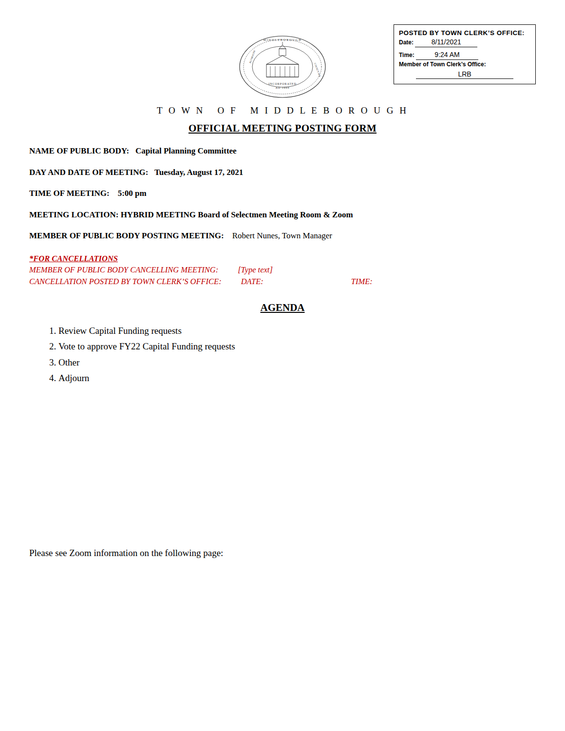POSTED BY TOWN CLERK’S OFFICE:
Date: 8/11/2021
Time: 9:24 AM
Member of Town Clerk’s Office: LRB
INCORPORATED AD 1669 MIDDLEBOROUGH PLYMOUTH COUNTY MA
T O W N O F M I D D L E B O R O U G H
OFFICIAL MEETING POSTING FORM
NAME OF PUBLIC BODY: Capital Planning Committee
DAY AND DATE OF MEETING: Tuesday, August 17, 2021
TIME OF MEETING: 5:00 pm
MEETING LOCATION: HYBRID MEETING Board of Selectmen Meeting Room & Zoom
MEMBER OF PUBLIC BODY POSTING MEETING: Robert Nunes, Town Manager
*FOR CANCELLATIONS
MEMBER OF PUBLIC BODY CANCELLING MEETING: [Type text]
CANCELLATION POSTED BY TOWN CLERK’S OFFICE: DATE: TIME:
AGENDA
Review Capital Funding requests
Vote to approve FY22 Capital Funding requests
Other
Adjourn
Please see Zoom information on the following page: